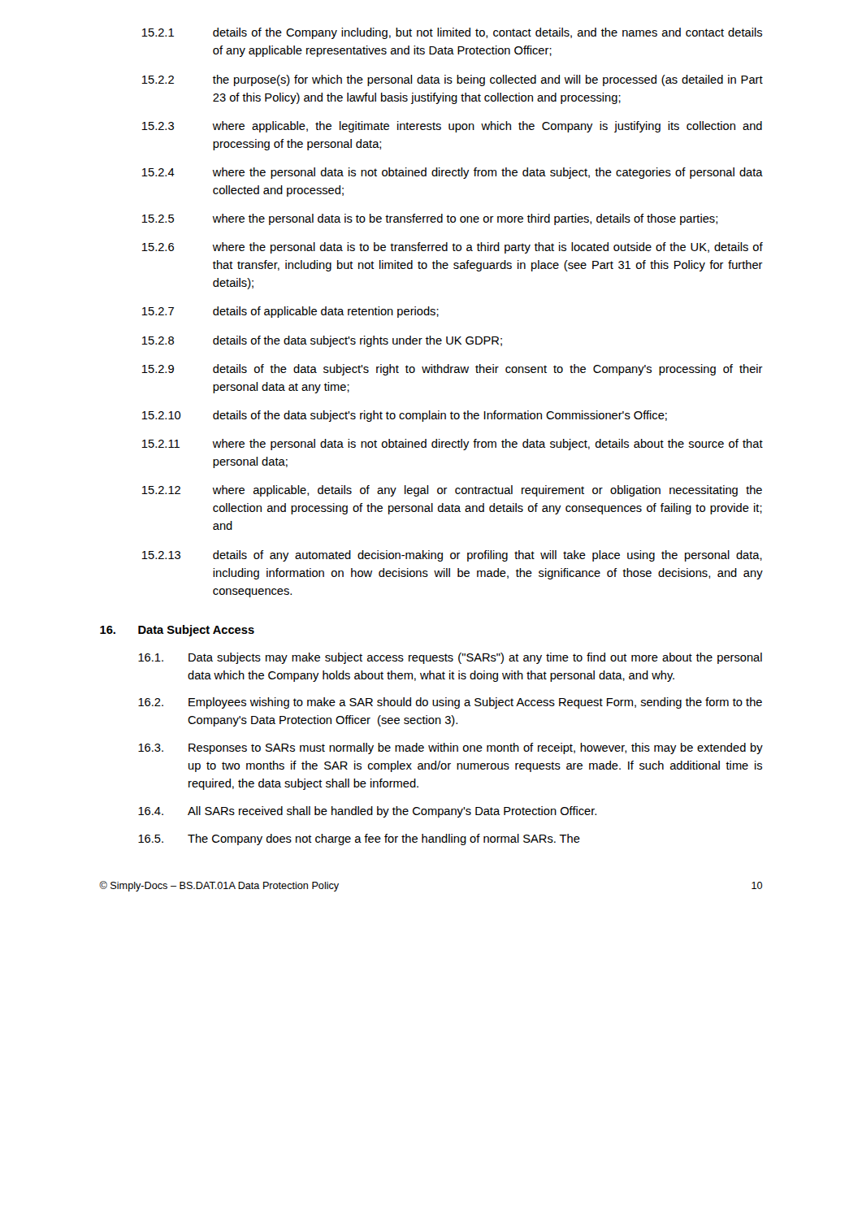15.2.1 details of the Company including, but not limited to, contact details, and the names and contact details of any applicable representatives and its Data Protection Officer;
15.2.2 the purpose(s) for which the personal data is being collected and will be processed (as detailed in Part 23 of this Policy) and the lawful basis justifying that collection and processing;
15.2.3 where applicable, the legitimate interests upon which the Company is justifying its collection and processing of the personal data;
15.2.4 where the personal data is not obtained directly from the data subject, the categories of personal data collected and processed;
15.2.5 where the personal data is to be transferred to one or more third parties, details of those parties;
15.2.6 where the personal data is to be transferred to a third party that is located outside of the UK, details of that transfer, including but not limited to the safeguards in place (see Part 31 of this Policy for further details);
15.2.7 details of applicable data retention periods;
15.2.8 details of the data subject's rights under the UK GDPR;
15.2.9 details of the data subject's right to withdraw their consent to the Company's processing of their personal data at any time;
15.2.10 details of the data subject's right to complain to the Information Commissioner's Office;
15.2.11 where the personal data is not obtained directly from the data subject, details about the source of that personal data;
15.2.12 where applicable, details of any legal or contractual requirement or obligation necessitating the collection and processing of the personal data and details of any consequences of failing to provide it; and
15.2.13 details of any automated decision-making or profiling that will take place using the personal data, including information on how decisions will be made, the significance of those decisions, and any consequences.
16. Data Subject Access
16.1. Data subjects may make subject access requests ("SARs") at any time to find out more about the personal data which the Company holds about them, what it is doing with that personal data, and why.
16.2. Employees wishing to make a SAR should do using a Subject Access Request Form, sending the form to the Company's Data Protection Officer (see section 3).
16.3. Responses to SARs must normally be made within one month of receipt, however, this may be extended by up to two months if the SAR is complex and/or numerous requests are made. If such additional time is required, the data subject shall be informed.
16.4. All SARs received shall be handled by the Company's Data Protection Officer.
16.5. The Company does not charge a fee for the handling of normal SARs. The
© Simply-Docs – BS.DAT.01A Data Protection Policy 10